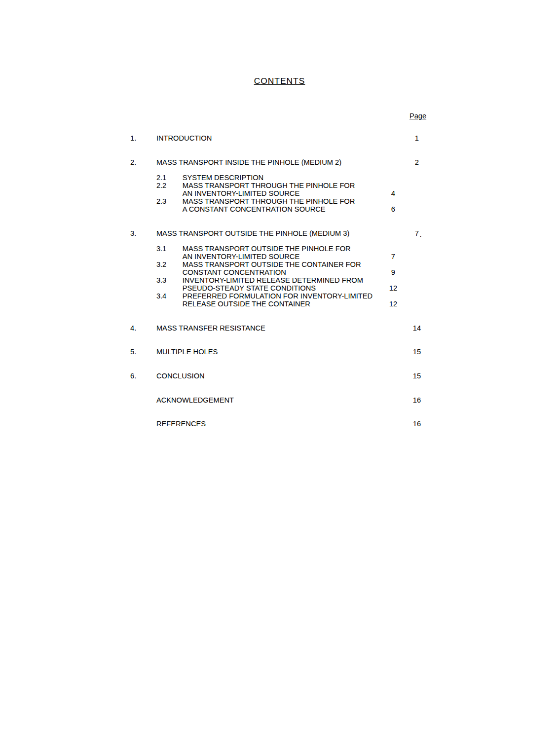CONTENTS
Page
| 1. | INTRODUCTION | 1 |
| 2. | MASS TRANSPORT INSIDE THE PINHOLE (MEDIUM 2) | 2 |
| | / 2.1 / SYSTEM DESCRIPTION / / / 2.2 / MASS TRANSPORT THROUGH THE PINHOLE FOR AN INVENTORY-LIMITED SOURCE / 4 / / 2.3 / MASS TRANSPORT THROUGH THE PINHOLE FOR A CONSTANT CONCENTRATION SOURCE / 6 / | |
| 3. | MASS TRANSPORT OUTSIDE THE PINHOLE (MEDIUM 3) . | 7 |
| | / 3.1 / MASS TRANSPORT OUTSIDE THE PINHOLE FOR AN INVENTORY-LIMITED SOURCE / 7 / / 3.2 / MASS TRANSPORT OUTSIDE THE CONTAINER FOR CONSTANT CONCENTRATION / 9 / / 3.3 / INVENTORY-LIMITED RELEASE DETERMINED FROM PSEUDO-STEADY STATE CONDITIONS / 12 / / 3.4 / PREFERRED FORMULATION FOR INVENTORY-LIMITED RELEASE OUTSIDE THE CONTAINER / 12 / | |
| 4. | MASS TRANSFER RESISTANCE | 14 |
| 5. | MULTIPLE HOLES | 15 |
| 6. | CONCLUSION | 15 |
| | ACKNOWLEDGEMENT | 16 |
| | REFERENCES | 16 |